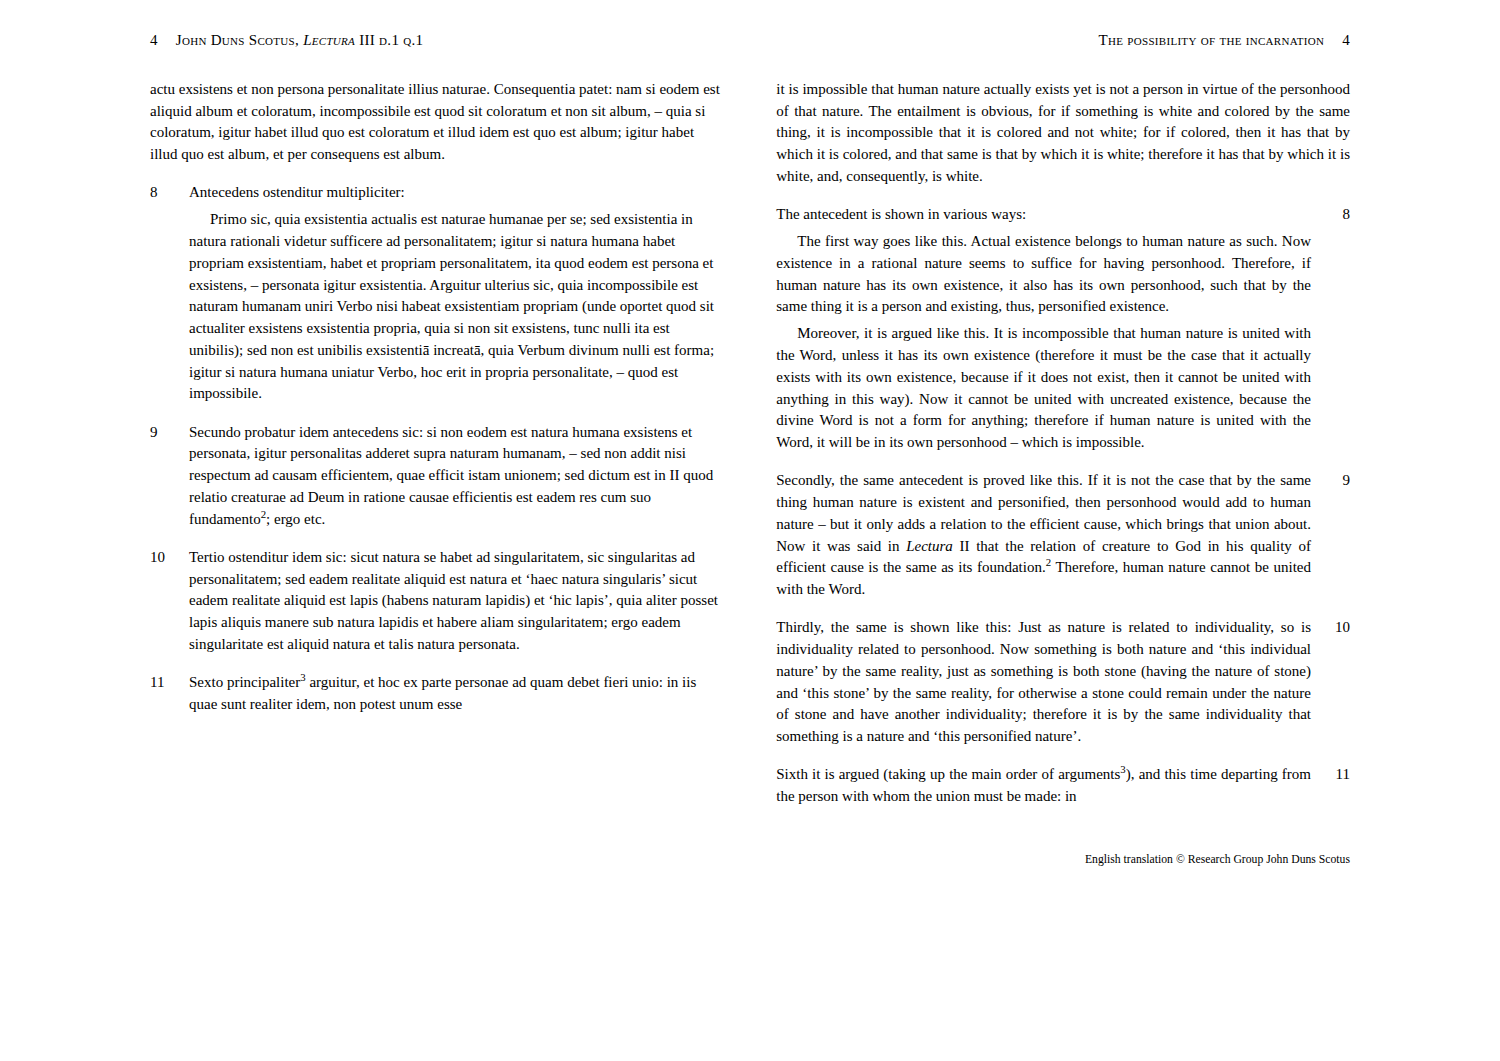4 John Duns Scotus, Lectura III d.1 q.1
The possibility of the incarnation 4
actu exsistens et non persona personalitate illius naturae. Consequentia patet: nam si eodem est aliquid album et coloratum, incompossibile est quod sit coloratum et non sit album, – quia si coloratum, igitur habet illud quo est coloratum et illud idem est quo est album; igitur habet illud quo est album, et per consequens est album.
8
Antecedens ostenditur multipliciter:
Primo sic, quia exsistentia actualis est naturae humanae per se; sed exsistentia in natura rationali videtur sufficere ad personalitatem; igitur si natura humana habet propriam exsistentiam, habet et propriam personalitatem, ita quod eodem est persona et exsistens, – personata igitur exsistentia. Arguitur ulterius sic, quia incompossibile est naturam humanam uniri Verbo nisi habeat exsistentiam propriam (unde oportet quod sit actualiter exsistens exsistentia propria, quia si non sit exsistens, tunc nulli ita est unibilis); sed non est unibilis exsistentiā increatā, quia Verbum divinum nulli est forma; igitur si natura humana uniatur Verbo, hoc erit in propria personalitate, – quod est impossibile.
9
Secundo probatur idem antecedens sic: si non eodem est natura humana exsistens et personata, igitur personalitas adderet supra naturam humanam, – sed non addit nisi respectum ad causam efficientem, quae efficit istam unionem; sed dictum est in II quod relatio creaturae ad Deum in ratione causae efficientis est eadem res cum suo fundamento2; ergo etc.
10
Tertio ostenditur idem sic: sicut natura se habet ad singularitatem, sic singularitas ad personalitatem; sed eadem realitate aliquid est natura et ‘haec natura singularis’ sicut eadem realitate aliquid est lapis (habens naturam lapidis) et ‘hic lapis’, quia aliter posset lapis aliquis manere sub natura lapidis et habere aliam singularitatem; ergo eadem singularitate est aliquid natura et talis natura personata.
11
Sexto principaliter3 arguitur, et hoc ex parte personae ad quam debet fieri unio: in iis quae sunt realiter idem, non potest unum esse
it is impossible that human nature actually exists yet is not a person in virtue of the personhood of that nature. The entailment is obvious, for if something is white and colored by the same thing, it is incompossible that it is colored and not white; for if colored, then it has that by which it is colored, and that same is that by which it is white; therefore it has that by which it is white, and, consequently, is white.
8
The antecedent is shown in various ways:
The first way goes like this. Actual existence belongs to human nature as such. Now existence in a rational nature seems to suffice for having personhood. Therefore, if human nature has its own existence, it also has its own personhood, such that by the same thing it is a person and existing, thus, personified existence.
Moreover, it is argued like this. It is incompossible that human nature is united with the Word, unless it has its own existence (therefore it must be the case that it actually exists with its own existence, because if it does not exist, then it cannot be united with anything in this way). Now it cannot be united with uncreated existence, because the divine Word is not a form for anything; therefore if human nature is united with the Word, it will be in its own personhood – which is impossible.
9
Secondly, the same antecedent is proved like this. If it is not the case that by the same thing human nature is existent and personified, then personhood would add to human nature – but it only adds a relation to the efficient cause, which brings that union about. Now it was said in Lectura II that the relation of creature to God in his quality of efficient cause is the same as its foundation.2 Therefore, human nature cannot be united with the Word.
10
Thirdly, the same is shown like this: Just as nature is related to individuality, so is individuality related to personhood. Now something is both nature and ‘this individual nature’ by the same reality, just as something is both stone (having the nature of stone) and ‘this stone’ by the same reality, for otherwise a stone could remain under the nature of stone and have another individuality; therefore it is by the same individuality that something is a nature and ‘this personified nature’.
11
Sixth it is argued (taking up the main order of arguments3), and this time departing from the person with whom the union must be made: in
English translation © Research Group John Duns Scotus